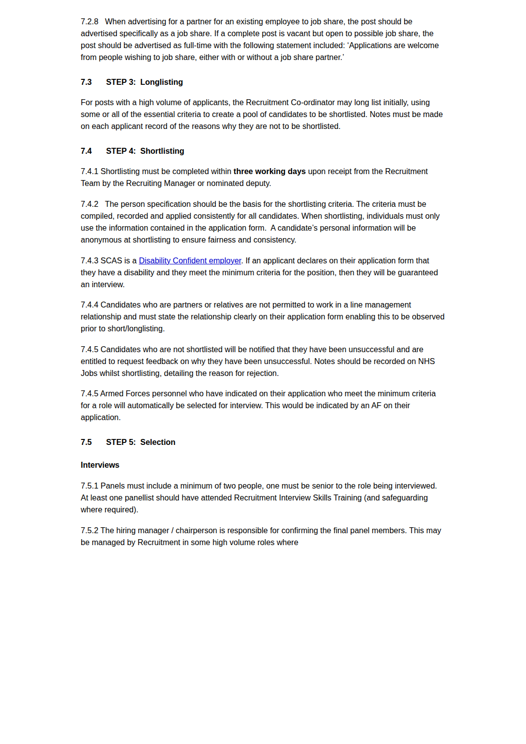7.2.8 When advertising for a partner for an existing employee to job share, the post should be advertised specifically as a job share. If a complete post is vacant but open to possible job share, the post should be advertised as full-time with the following statement included: ‘Applications are welcome from people wishing to job share, either with or without a job share partner.’
7.3 STEP 3: Longlisting
For posts with a high volume of applicants, the Recruitment Co-ordinator may long list initially, using some or all of the essential criteria to create a pool of candidates to be shortlisted. Notes must be made on each applicant record of the reasons why they are not to be shortlisted.
7.4 STEP 4: Shortlisting
7.4.1 Shortlisting must be completed within three working days upon receipt from the Recruitment Team by the Recruiting Manager or nominated deputy.
7.4.2 The person specification should be the basis for the shortlisting criteria. The criteria must be compiled, recorded and applied consistently for all candidates. When shortlisting, individuals must only use the information contained in the application form. A candidate’s personal information will be anonymous at shortlisting to ensure fairness and consistency.
7.4.3 SCAS is a Disability Confident employer. If an applicant declares on their application form that they have a disability and they meet the minimum criteria for the position, then they will be guaranteed an interview.
7.4.4 Candidates who are partners or relatives are not permitted to work in a line management relationship and must state the relationship clearly on their application form enabling this to be observed prior to short/longlisting.
7.4.5 Candidates who are not shortlisted will be notified that they have been unsuccessful and are entitled to request feedback on why they have been unsuccessful. Notes should be recorded on NHS Jobs whilst shortlisting, detailing the reason for rejection.
7.4.5 Armed Forces personnel who have indicated on their application who meet the minimum criteria for a role will automatically be selected for interview. This would be indicated by an AF on their application.
7.5 STEP 5: Selection
Interviews
7.5.1 Panels must include a minimum of two people, one must be senior to the role being interviewed. At least one panellist should have attended Recruitment Interview Skills Training (and safeguarding where required).
7.5.2 The hiring manager / chairperson is responsible for confirming the final panel members. This may be managed by Recruitment in some high volume roles where